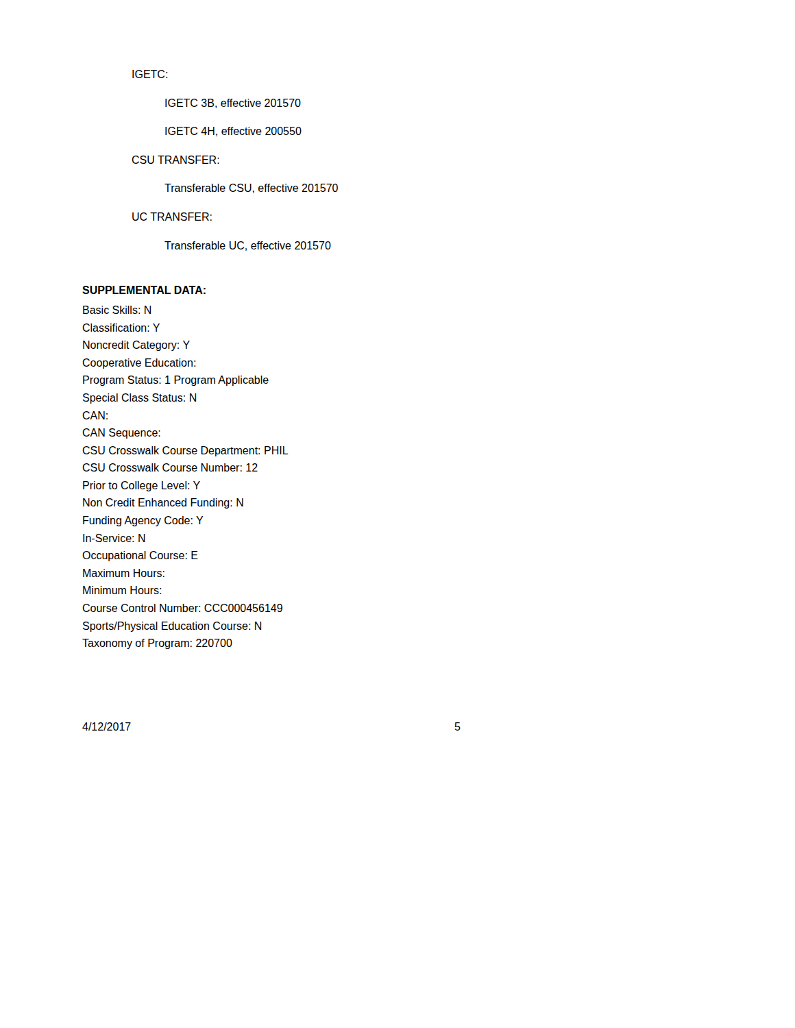IGETC:
IGETC 3B, effective 201570
IGETC 4H, effective 200550
CSU TRANSFER:
Transferable CSU, effective 201570
UC TRANSFER:
Transferable UC, effective 201570
SUPPLEMENTAL DATA:
Basic Skills: N
Classification: Y
Noncredit Category: Y
Cooperative Education:
Program Status: 1 Program Applicable
Special Class Status: N
CAN:
CAN Sequence:
CSU Crosswalk Course Department: PHIL
CSU Crosswalk Course Number: 12
Prior to College Level: Y
Non Credit Enhanced Funding: N
Funding Agency Code: Y
In-Service: N
Occupational Course: E
Maximum Hours:
Minimum Hours:
Course Control Number: CCC000456149
Sports/Physical Education Course: N
Taxonomy of Program: 220700
4/12/2017 5